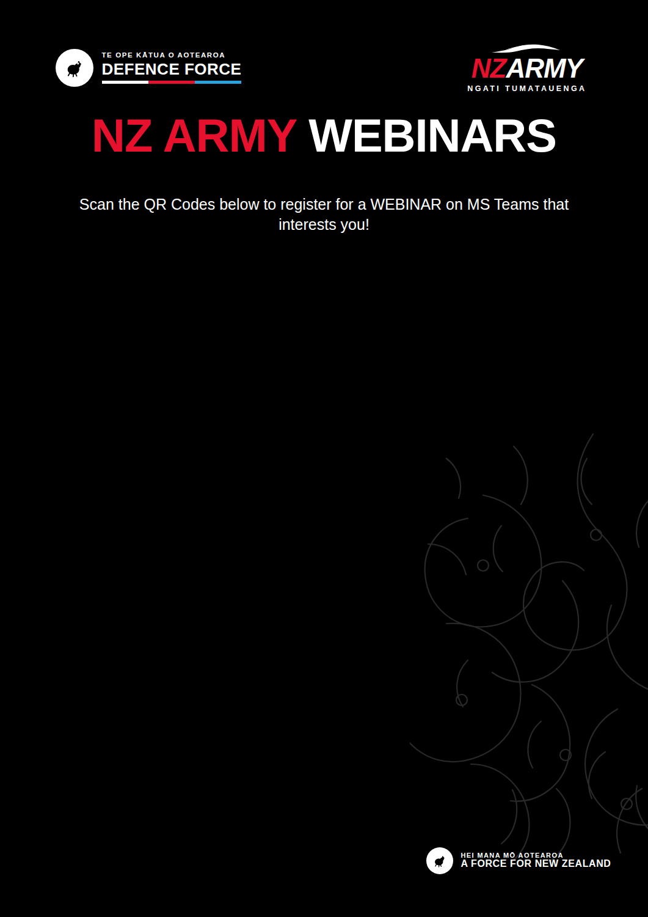TE OPE KĀTUA O AOTEAROA DEFENCE FORCE
NZ ARMY
NGATI TUMATAUENGA
NZ ARMY WEBINARS
Scan the QR Codes below to register for a WEBINAR on MS Teams that interests you!
HEI MANA MŌ AOTEAROA A FORCE FOR NEW ZEALAND